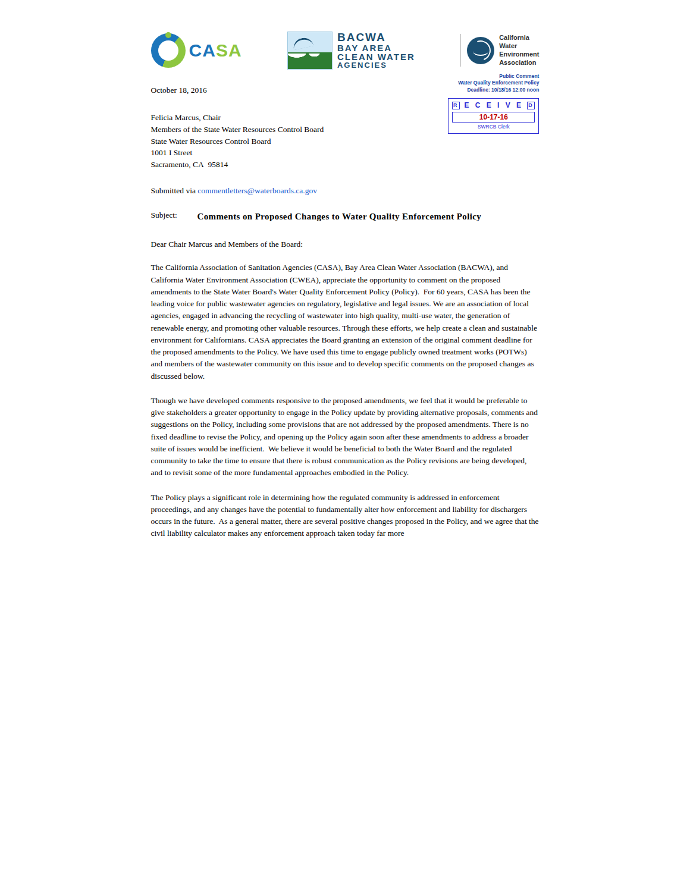CASA
BACWA
BAY AREA
CLEAN WATER
AGENCIES
California
Water
Environment
Association
Public Comment
Water Quality Enforcement Policy
Deadline: 10/18/16 12:00 noon
R ECEIVE D
10-17-16
SWRCB Clerk
October 18, 2016
Felicia Marcus, Chair
Members of the State Water Resources Control Board
State Water Resources Control Board
1001 I Street
Sacramento, CA 95814
Submitted via commentletters@waterboards.ca.gov
Subject:
Comments on Proposed Changes to Water Quality Enforcement Policy
Dear Chair Marcus and Members of the Board:
The California Association of Sanitation Agencies (CASA), Bay Area Clean Water Association (BACWA), and California Water Environment Association (CWEA), appreciate the opportunity to comment on the proposed amendments to the State Water Board's Water Quality Enforcement Policy (Policy). For 60 years, CASA has been the leading voice for public wastewater agencies on regulatory, legislative and legal issues. We are an association of local agencies, engaged in advancing the recycling of wastewater into high quality, multi-use water, the generation of renewable energy, and promoting other valuable resources. Through these efforts, we help create a clean and sustainable environment for Californians. CASA appreciates the Board granting an extension of the original comment deadline for the proposed amendments to the Policy. We have used this time to engage publicly owned treatment works (POTWs) and members of the wastewater community on this issue and to develop specific comments on the proposed changes as discussed below.
Though we have developed comments responsive to the proposed amendments, we feel that it would be preferable to give stakeholders a greater opportunity to engage in the Policy update by providing alternative proposals, comments and suggestions on the Policy, including some provisions that are not addressed by the proposed amendments. There is no fixed deadline to revise the Policy, and opening up the Policy again soon after these amendments to address a broader suite of issues would be inefficient. We believe it would be beneficial to both the Water Board and the regulated community to take the time to ensure that there is robust communication as the Policy revisions are being developed, and to revisit some of the more fundamental approaches embodied in the Policy.
The Policy plays a significant role in determining how the regulated community is addressed in enforcement proceedings, and any changes have the potential to fundamentally alter how enforcement and liability for dischargers occurs in the future. As a general matter, there are several positive changes proposed in the Policy, and we agree that the civil liability calculator makes any enforcement approach taken today far more